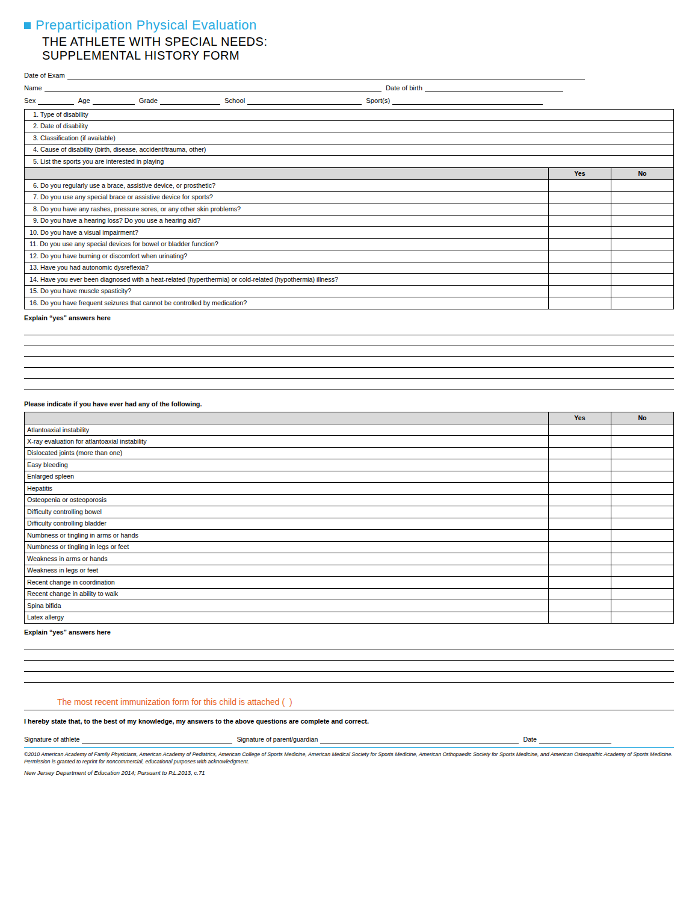Preparticipation Physical Evaluation
THE ATHLETE WITH SPECIAL NEEDS:
SUPPLEMENTAL HISTORY FORM
Date of Exam
Name Date of birth
Sex Age Grade School Sport(s)
| 1. Type of disability |
| 2. Date of disability |
| 3. Classification (if available) |
| 4. Cause of disability (birth, disease, accident/trauma, other) |
| 5. List the sports you are interested in playing |
| | Yes | No |
| --- | --- | --- |
| 6. Do you regularly use a brace, assistive device, or prosthetic? | | |
| 7. Do you use any special brace or assistive device for sports? | | |
| 8. Do you have any rashes, pressure sores, or any other skin problems? | | |
| 9. Do you have a hearing loss? Do you use a hearing aid? | | |
| 10. Do you have a visual impairment? | | |
| 11. Do you use any special devices for bowel or bladder function? | | |
| 12. Do you have burning or discomfort when urinating? | | |
| 13. Have you had autonomic dysreflexia? | | |
| 14. Have you ever been diagnosed with a heat-related (hyperthermia) or cold-related (hypothermia) illness? | | |
| 15. Do you have muscle spasticity? | | |
| 16. Do you have frequent seizures that cannot be controlled by medication? | | |
Explain “yes” answers here
Please indicate if you have ever had any of the following.
| | Yes | No |
| --- | --- | --- |
| Atlantoaxial instability | | |
| X-ray evaluation for atlantoaxial instability | | |
| Dislocated joints (more than one) | | |
| Easy bleeding | | |
| Enlarged spleen | | |
| Hepatitis | | |
| Osteopenia or osteoporosis | | |
| Difficulty controlling bowel | | |
| Difficulty controlling bladder | | |
| Numbness or tingling in arms or hands | | |
| Numbness or tingling in legs or feet | | |
| Weakness in arms or hands | | |
| Weakness in legs or feet | | |
| Recent change in coordination | | |
| Recent change in ability to walk | | |
| Spina bifida | | |
| Latex allergy | | |
Explain “yes” answers here
The most recent immunization form for this child is attached ( )
I hereby state that, to the best of my knowledge, my answers to the above questions are complete and correct.
Signature of athlete Signature of parent/guardian Date
©2010 American Academy of Family Physicians, American Academy of Pediatrics, American College of Sports Medicine, American Medical Society for Sports Medicine, American Orthopaedic Society for Sports Medicine, and American Osteopathic Academy of Sports Medicine. Permission is granted to reprint for noncommercial, educational purposes with acknowledgment.
New Jersey Department of Education 2014; Pursuant to P.L.2013, c.71